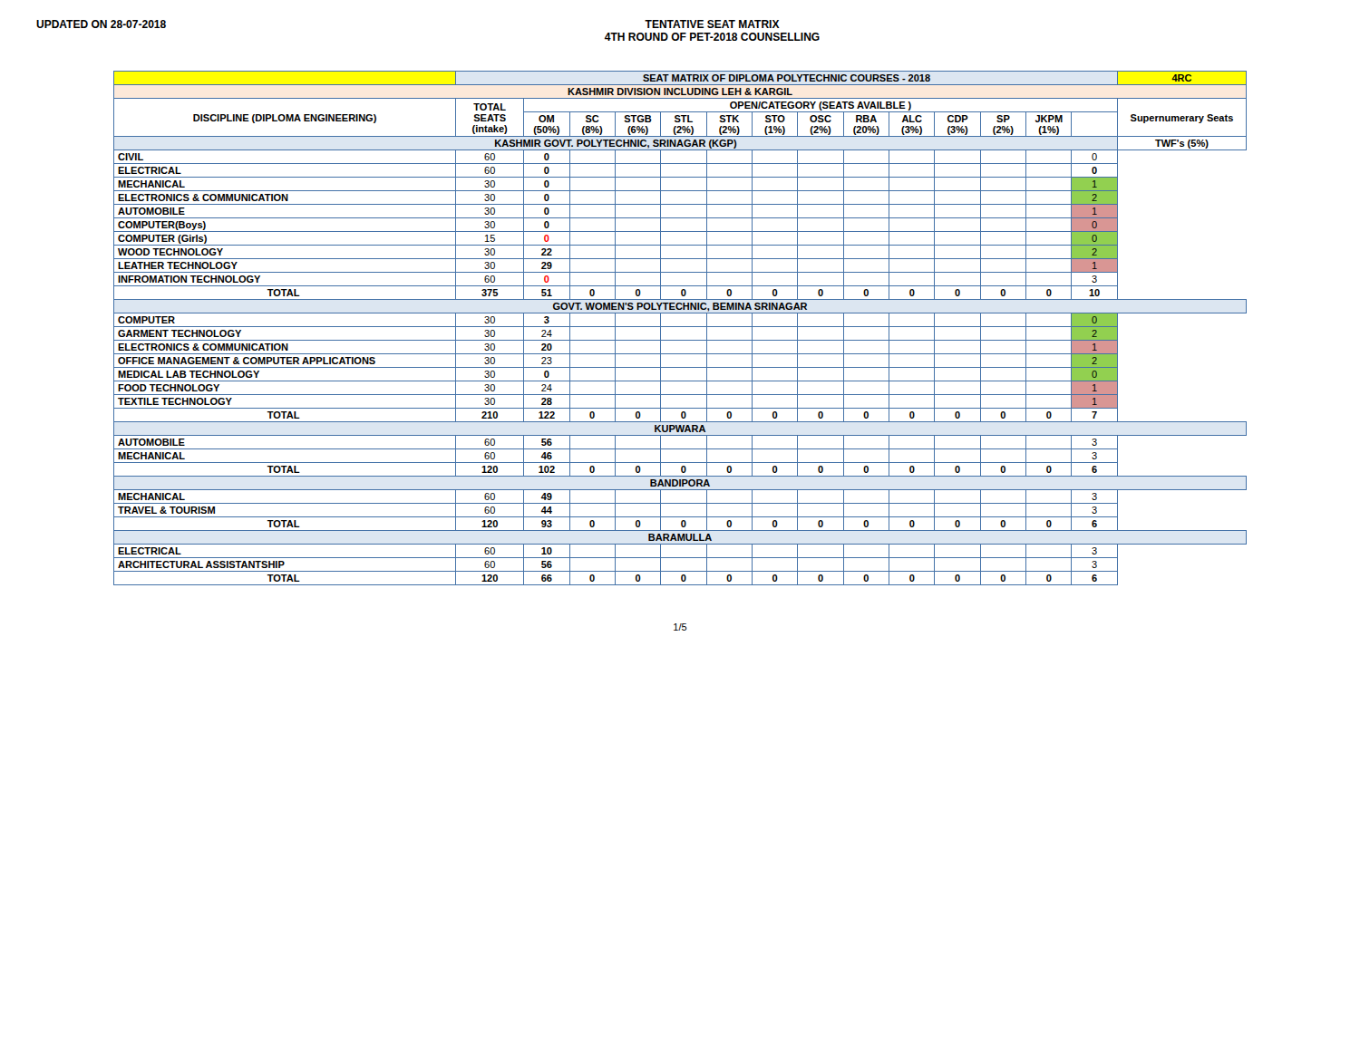UPDATED ON 28-07-2018
TENTATIVE SEAT MATRIX
4TH ROUND OF PET-2018 COUNSELLING
| | SEAT MATRIX OF DIPLOMA POLYTECHNIC COURSES - 2018 | 4RC |
| KASHMIR DIVISION INCLUDING LEH & KARGIL |
| DISCIPLINE (DIPLOMA ENGINEERING) | TOTAL SEATS (intake) | OPEN/CATEGORY (SEATS AVAILBLE ) | Supernumerary Seats |
| OM (50%) | SC (8%) | STGB (6%) | STL (2%) | STK (2%) | STO (1%) | OSC (2%) | RBA (20%) | ALC (3%) | CDP (3%) | SP (2%) | JKPM (1%) | |
| KASHMIR GOVT. POLYTECHNIC, SRINAGAR (KGP) | TWF's (5%) |
| CIVIL | 60 | 0 | | | | | | | | | | | | 0 |
| ELECTRICAL | 60 | 0 | | | | | | | | | | | | 0 |
| MECHANICAL | 30 | 0 | | | | | | | | | | | | 1 |
| ELECTRONICS & COMMUNICATION | 30 | 0 | | | | | | | | | | | | 2 |
| AUTOMOBILE | 30 | 0 | | | | | | | | | | | | 1 |
| COMPUTER(Boys) | 30 | 0 | | | | | | | | | | | | 0 |
| COMPUTER (Girls) | 15 | 0 | | | | | | | | | | | | 0 |
| WOOD TECHNOLOGY | 30 | 22 | | | | | | | | | | | | 2 |
| LEATHER TECHNOLOGY | 30 | 29 | | | | | | | | | | | | 1 |
| INFROMATION TECHNOLOGY | 60 | 0 | | | | | | | | | | | | 3 |
| TOTAL | 375 | 51 | 0 | 0 | 0 | 0 | 0 | 0 | 0 | 0 | 0 | 0 | 0 | 10 |
| GOVT. WOMEN'S POLYTECHNIC, BEMINA SRINAGAR |
| COMPUTER | 30 | 3 | | | | | | | | | | | | 0 |
| GARMENT TECHNOLOGY | 30 | 24 | | | | | | | | | | | | 2 |
| ELECTRONICS & COMMUNICATION | 30 | 20 | | | | | | | | | | | | 1 |
| OFFICE MANAGEMENT & COMPUTER APPLICATIONS | 30 | 23 | | | | | | | | | | | | 2 |
| MEDICAL LAB TECHNOLOGY | 30 | 0 | | | | | | | | | | | | 0 |
| FOOD TECHNOLOGY | 30 | 24 | | | | | | | | | | | | 1 |
| TEXTILE TECHNOLOGY | 30 | 28 | | | | | | | | | | | | 1 |
| TOTAL | 210 | 122 | 0 | 0 | 0 | 0 | 0 | 0 | 0 | 0 | 0 | 0 | 0 | 7 |
| KUPWARA |
| AUTOMOBILE | 60 | 56 | | | | | | | | | | | | 3 |
| MECHANICAL | 60 | 46 | | | | | | | | | | | | 3 |
| TOTAL | 120 | 102 | 0 | 0 | 0 | 0 | 0 | 0 | 0 | 0 | 0 | 0 | 0 | 6 |
| BANDIPORA |
| MECHANICAL | 60 | 49 | | | | | | | | | | | | 3 |
| TRAVEL & TOURISM | 60 | 44 | | | | | | | | | | | | 3 |
| TOTAL | 120 | 93 | 0 | 0 | 0 | 0 | 0 | 0 | 0 | 0 | 0 | 0 | 0 | 6 |
| BARAMULLA |
| ELECTRICAL | 60 | 10 | | | | | | | | | | | | 3 |
| ARCHITECTURAL ASSISTANTSHIP | 60 | 56 | | | | | | | | | | | | 3 |
| TOTAL | 120 | 66 | 0 | 0 | 0 | 0 | 0 | 0 | 0 | 0 | 0 | 0 | 0 | 6 |
1/5